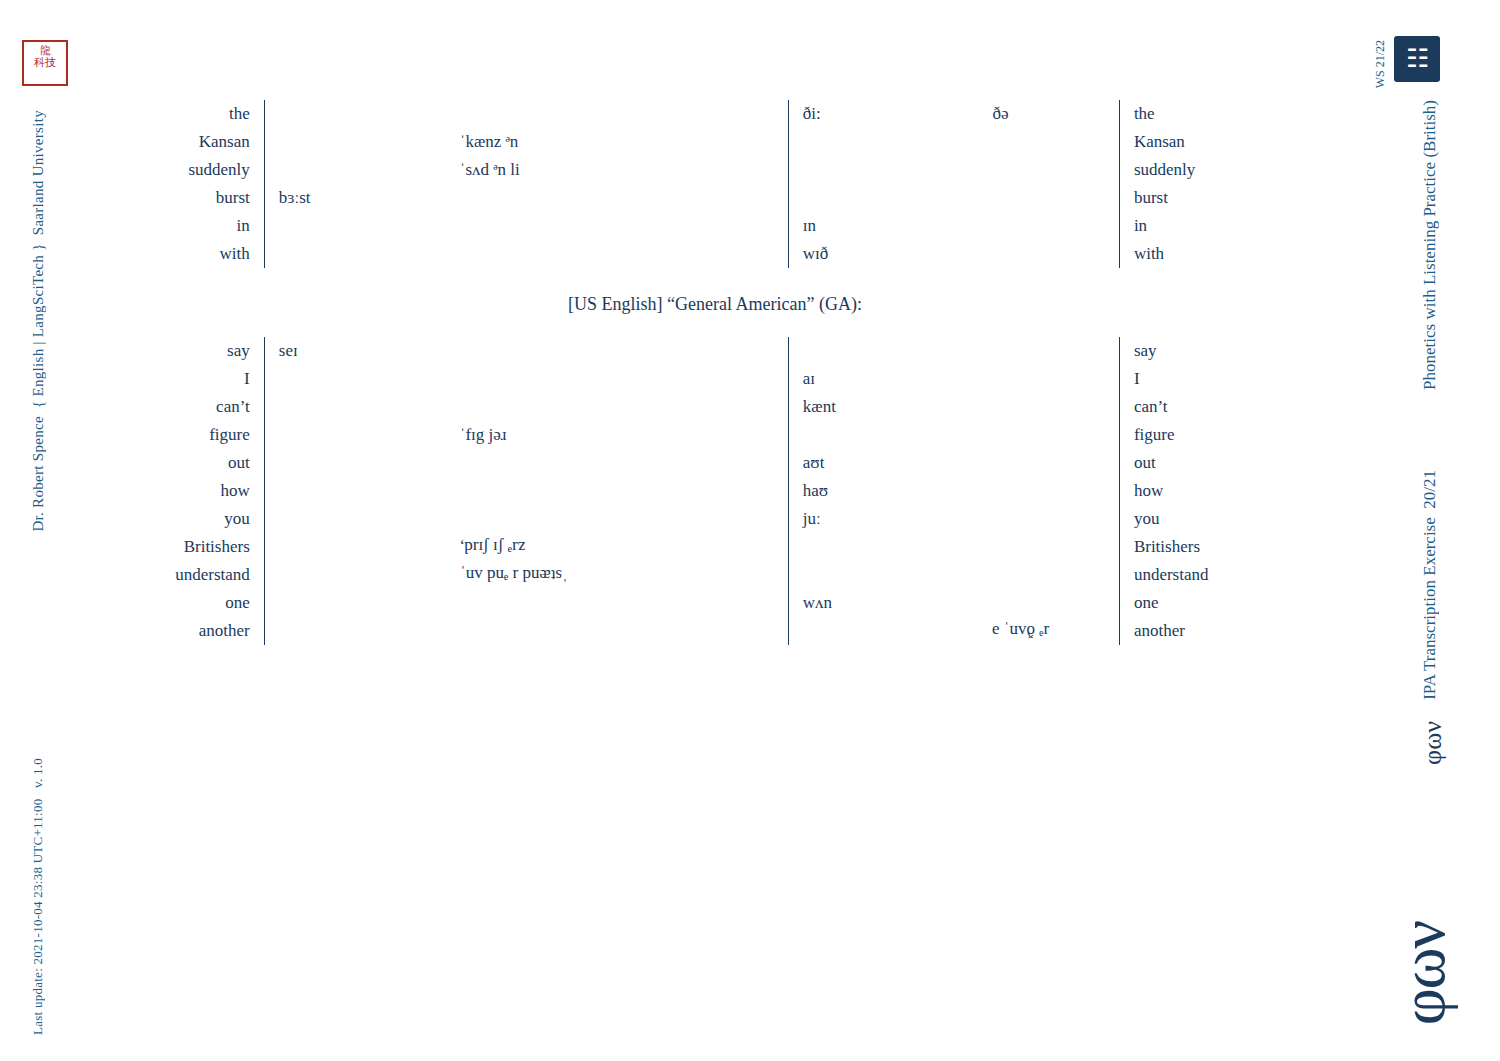龍
科技
Dr. Robert Spence { English | LangSciTech } Saarland University
Last update: 2021-10-04 23:38 UTC+11:00 v. 1.0
☷
WS 21/22
Phonetics with Listening Practice (British)
IPA Transcription Exercise 20/21
φων
φων
| the | | | ði: | ðə | the |
| Kansan | | ˈkænz ᵊn | | | Kansan |
| suddenly | | ˈsʌd ᵊn li | | | suddenly |
| burst | bɜːst | | | | burst |
| in | | | ɪn | | in |
| with | | | wɪð | | with |
| [US English] “General American” (GA): |
| say | seɪ | | | | say |
| I | | | aɪ | | I |
| can’t | | | kænt | | can’t |
| figure | | ˈfɪg jəɹ | | | figure |
| out | | | aʊt | | out |
| how | | | haʊ | | how |
| you | | | juː | | you |
| Britishers | | zɹᵊ ʃɪ ʃɪɹd, | | | Britishers |
| understand | | ˈstænd ɹ ᵊnd ʌnˌ | | | understand |
| one | | | wʌn | | one |
| another | | | | ɹᵊ ðʌnˌ ə | another |